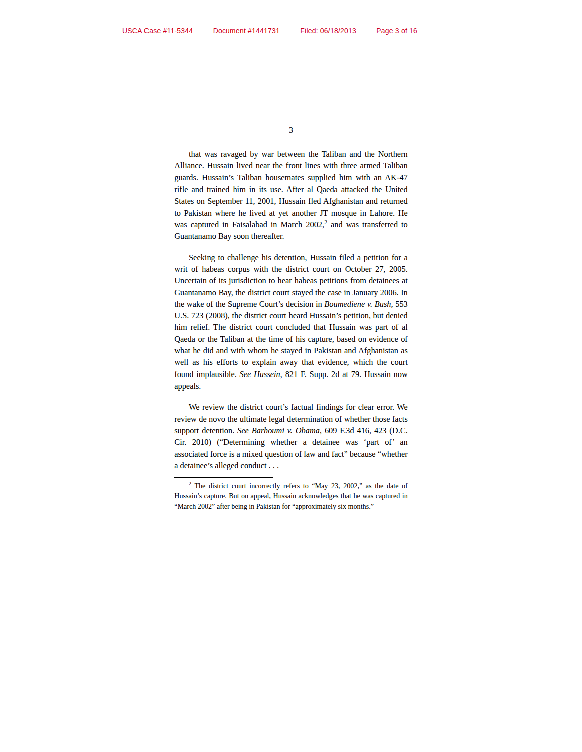USCA Case #11-5344 Document #1441731 Filed: 06/18/2013 Page 3 of 16
3
that was ravaged by war between the Taliban and the Northern Alliance. Hussain lived near the front lines with three armed Taliban guards. Hussain’s Taliban housemates supplied him with an AK-47 rifle and trained him in its use. After al Qaeda attacked the United States on September 11, 2001, Hussain fled Afghanistan and returned to Pakistan where he lived at yet another JT mosque in Lahore. He was captured in Faisalabad in March 2002,2 and was transferred to Guantanamo Bay soon thereafter.
Seeking to challenge his detention, Hussain filed a petition for a writ of habeas corpus with the district court on October 27, 2005. Uncertain of its jurisdiction to hear habeas petitions from detainees at Guantanamo Bay, the district court stayed the case in January 2006. In the wake of the Supreme Court’s decision in Boumediene v. Bush, 553 U.S. 723 (2008), the district court heard Hussain’s petition, but denied him relief. The district court concluded that Hussain was part of al Qaeda or the Taliban at the time of his capture, based on evidence of what he did and with whom he stayed in Pakistan and Afghanistan as well as his efforts to explain away that evidence, which the court found implausible. See Hussein, 821 F. Supp. 2d at 79. Hussain now appeals.
We review the district court’s factual findings for clear error. We review de novo the ultimate legal determination of whether those facts support detention. See Barhoumi v. Obama, 609 F.3d 416, 423 (D.C. Cir. 2010) (“Determining whether a detainee was ‘part of’ an associated force is a mixed question of law and fact” because “whether a detainee’s alleged conduct . . .
2 The district court incorrectly refers to “May 23, 2002,” as the date of Hussain’s capture. But on appeal, Hussain acknowledges that he was captured in “March 2002” after being in Pakistan for “approximately six months.”